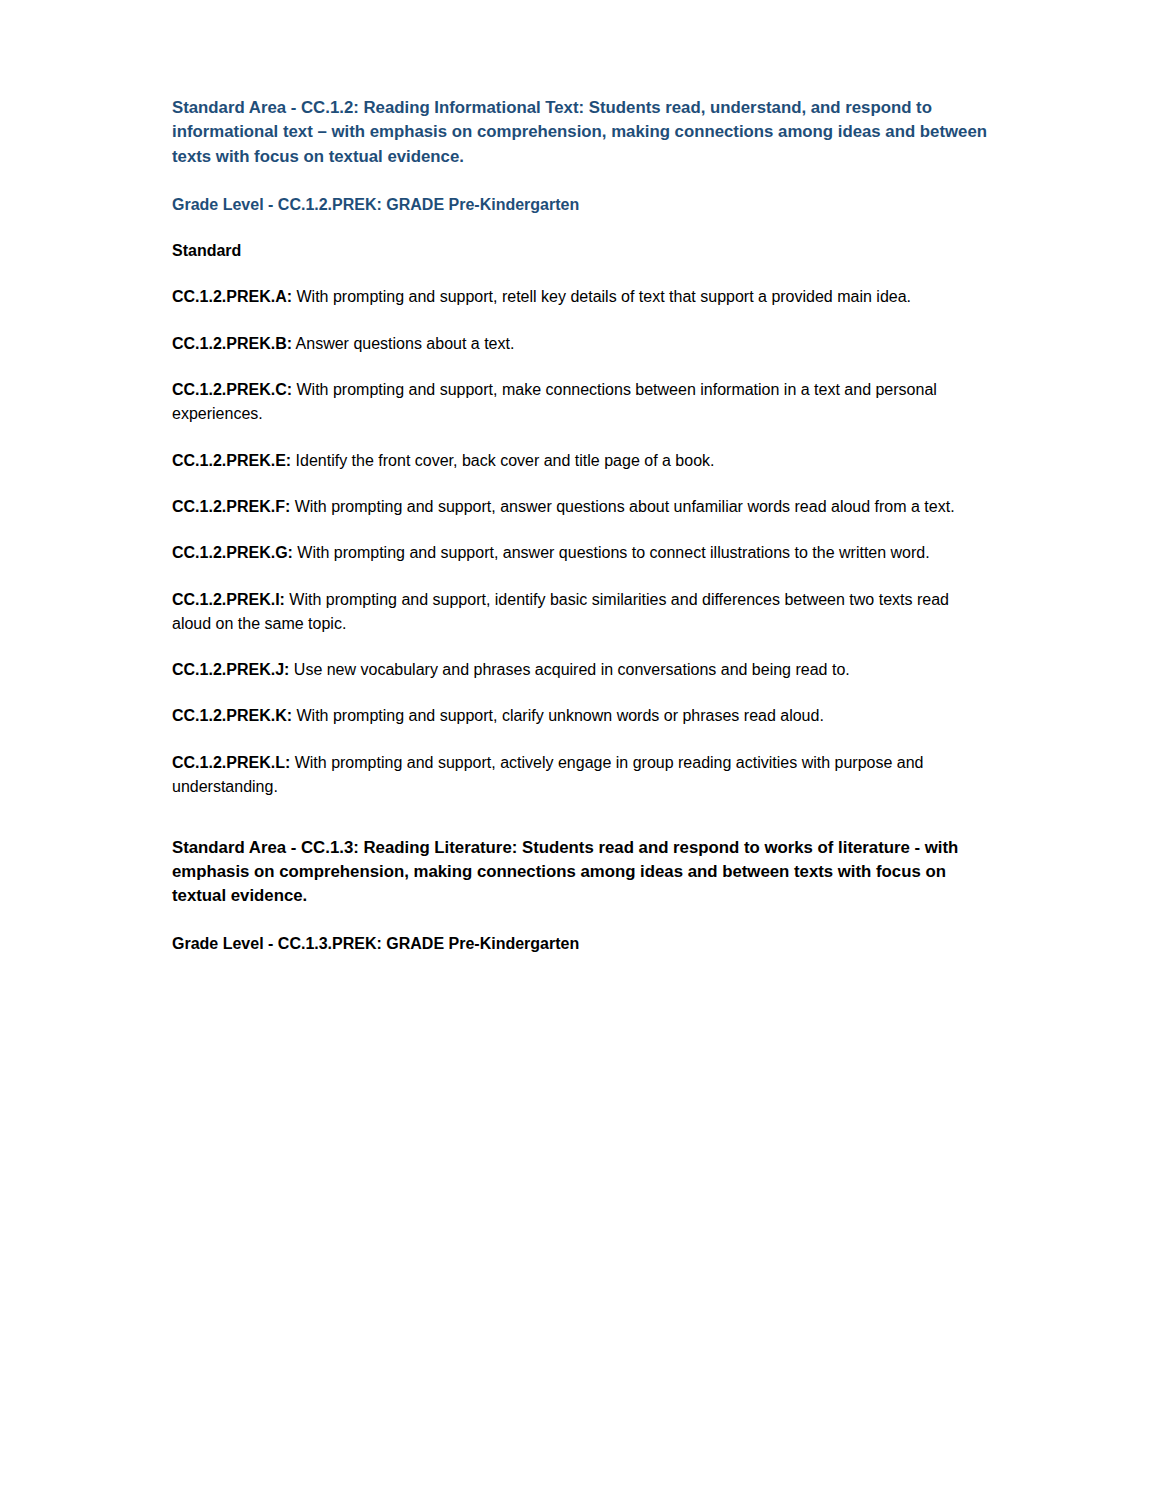Standard Area - CC.1.2: Reading Informational Text: Students read, understand, and respond to informational text – with emphasis on comprehension, making connections among ideas and between texts with focus on textual evidence.
Grade Level - CC.1.2.PREK: GRADE Pre-Kindergarten
Standard
CC.1.2.PREK.A: With prompting and support, retell key details of text that support a provided main idea.
CC.1.2.PREK.B: Answer questions about a text.
CC.1.2.PREK.C: With prompting and support, make connections between information in a text and personal experiences.
CC.1.2.PREK.E: Identify the front cover, back cover and title page of a book.
CC.1.2.PREK.F: With prompting and support, answer questions about unfamiliar words read aloud from a text.
CC.1.2.PREK.G: With prompting and support, answer questions to connect illustrations to the written word.
CC.1.2.PREK.I: With prompting and support, identify basic similarities and differences between two texts read aloud on the same topic.
CC.1.2.PREK.J: Use new vocabulary and phrases acquired in conversations and being read to.
CC.1.2.PREK.K: With prompting and support, clarify unknown words or phrases read aloud.
CC.1.2.PREK.L: With prompting and support, actively engage in group reading activities with purpose and understanding.
Standard Area - CC.1.3: Reading Literature: Students read and respond to works of literature - with emphasis on comprehension, making connections among ideas and between texts with focus on textual evidence.
Grade Level - CC.1.3.PREK: GRADE Pre-Kindergarten